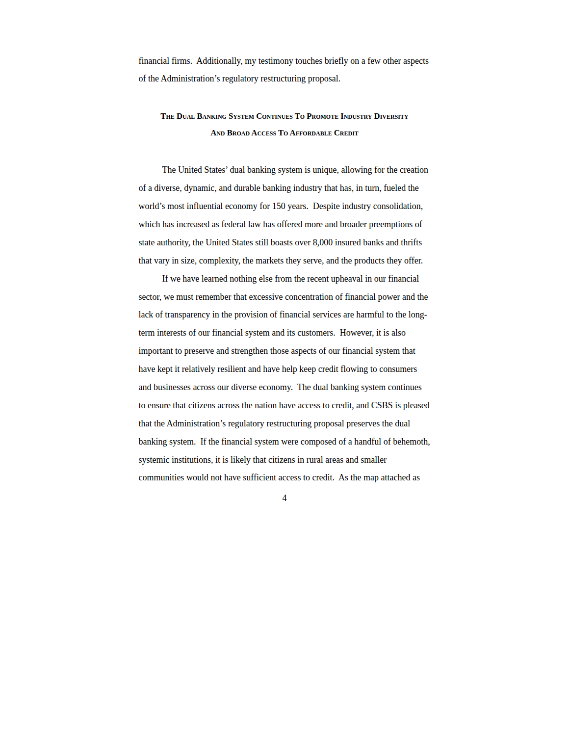financial firms. Additionally, my testimony touches briefly on a few other aspects of the Administration’s regulatory restructuring proposal.
The Dual Banking System Continues To Promote Industry Diversity
And Broad Access To Affordable Credit
The United States’ dual banking system is unique, allowing for the creation of a diverse, dynamic, and durable banking industry that has, in turn, fueled the world’s most influential economy for 150 years. Despite industry consolidation, which has increased as federal law has offered more and broader preemptions of state authority, the United States still boasts over 8,000 insured banks and thrifts that vary in size, complexity, the markets they serve, and the products they offer.
If we have learned nothing else from the recent upheaval in our financial sector, we must remember that excessive concentration of financial power and the lack of transparency in the provision of financial services are harmful to the long-term interests of our financial system and its customers. However, it is also important to preserve and strengthen those aspects of our financial system that have kept it relatively resilient and have help keep credit flowing to consumers and businesses across our diverse economy. The dual banking system continues to ensure that citizens across the nation have access to credit, and CSBS is pleased that the Administration’s regulatory restructuring proposal preserves the dual banking system. If the financial system were composed of a handful of behemoth, systemic institutions, it is likely that citizens in rural areas and smaller communities would not have sufficient access to credit. As the map attached as
4